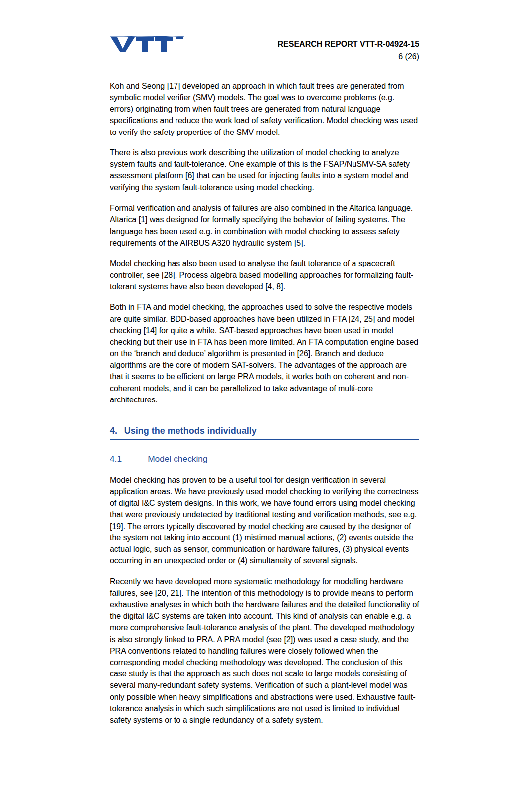RESEARCH REPORT VTT-R-04924-15
6 (26)
Koh and Seong [17] developed an approach in which fault trees are generated from symbolic model verifier (SMV) models. The goal was to overcome problems (e.g. errors) originating from when fault trees are generated from natural language specifications and reduce the work load of safety verification. Model checking was used to verify the safety properties of the SMV model.
There is also previous work describing the utilization of model checking to analyze system faults and fault-tolerance. One example of this is the FSAP/NuSMV-SA safety assessment platform [6] that can be used for injecting faults into a system model and verifying the system fault-tolerance using model checking.
Formal verification and analysis of failures are also combined in the Altarica language. Altarica [1] was designed for formally specifying the behavior of failing systems. The language has been used e.g. in combination with model checking to assess safety requirements of the AIRBUS A320 hydraulic system [5].
Model checking has also been used to analyse the fault tolerance of a spacecraft controller, see [28]. Process algebra based modelling approaches for formalizing fault-tolerant systems have also been developed [4, 8].
Both in FTA and model checking, the approaches used to solve the respective models are quite similar. BDD-based approaches have been utilized in FTA [24, 25] and model checking [14] for quite a while. SAT-based approaches have been used in model checking but their use in FTA has been more limited. An FTA computation engine based on the ‘branch and deduce’ algorithm is presented in [26]. Branch and deduce algorithms are the core of modern SAT-solvers. The advantages of the approach are that it seems to be efficient on large PRA models, it works both on coherent and non-coherent models, and it can be parallelized to take advantage of multi-core architectures.
4. Using the methods individually
4.1 Model checking
Model checking has proven to be a useful tool for design verification in several application areas. We have previously used model checking to verifying the correctness of digital I&C system designs. In this work, we have found errors using model checking that were previously undetected by traditional testing and verification methods, see e.g. [19]. The errors typically discovered by model checking are caused by the designer of the system not taking into account (1) mistimed manual actions, (2) events outside the actual logic, such as sensor, communication or hardware failures, (3) physical events occurring in an unexpected order or (4) simultaneity of several signals.
Recently we have developed more systematic methodology for modelling hardware failures, see [20, 21]. The intention of this methodology is to provide means to perform exhaustive analyses in which both the hardware failures and the detailed functionality of the digital I&C systems are taken into account. This kind of analysis can enable e.g. a more comprehensive fault-tolerance analysis of the plant. The developed methodology is also strongly linked to PRA. A PRA model (see [2]) was used a case study, and the PRA conventions related to handling failures were closely followed when the corresponding model checking methodology was developed. The conclusion of this case study is that the approach as such does not scale to large models consisting of several many-redundant safety systems. Verification of such a plant-level model was only possible when heavy simplifications and abstractions were used. Exhaustive fault-tolerance analysis in which such simplifications are not used is limited to individual safety systems or to a single redundancy of a safety system.